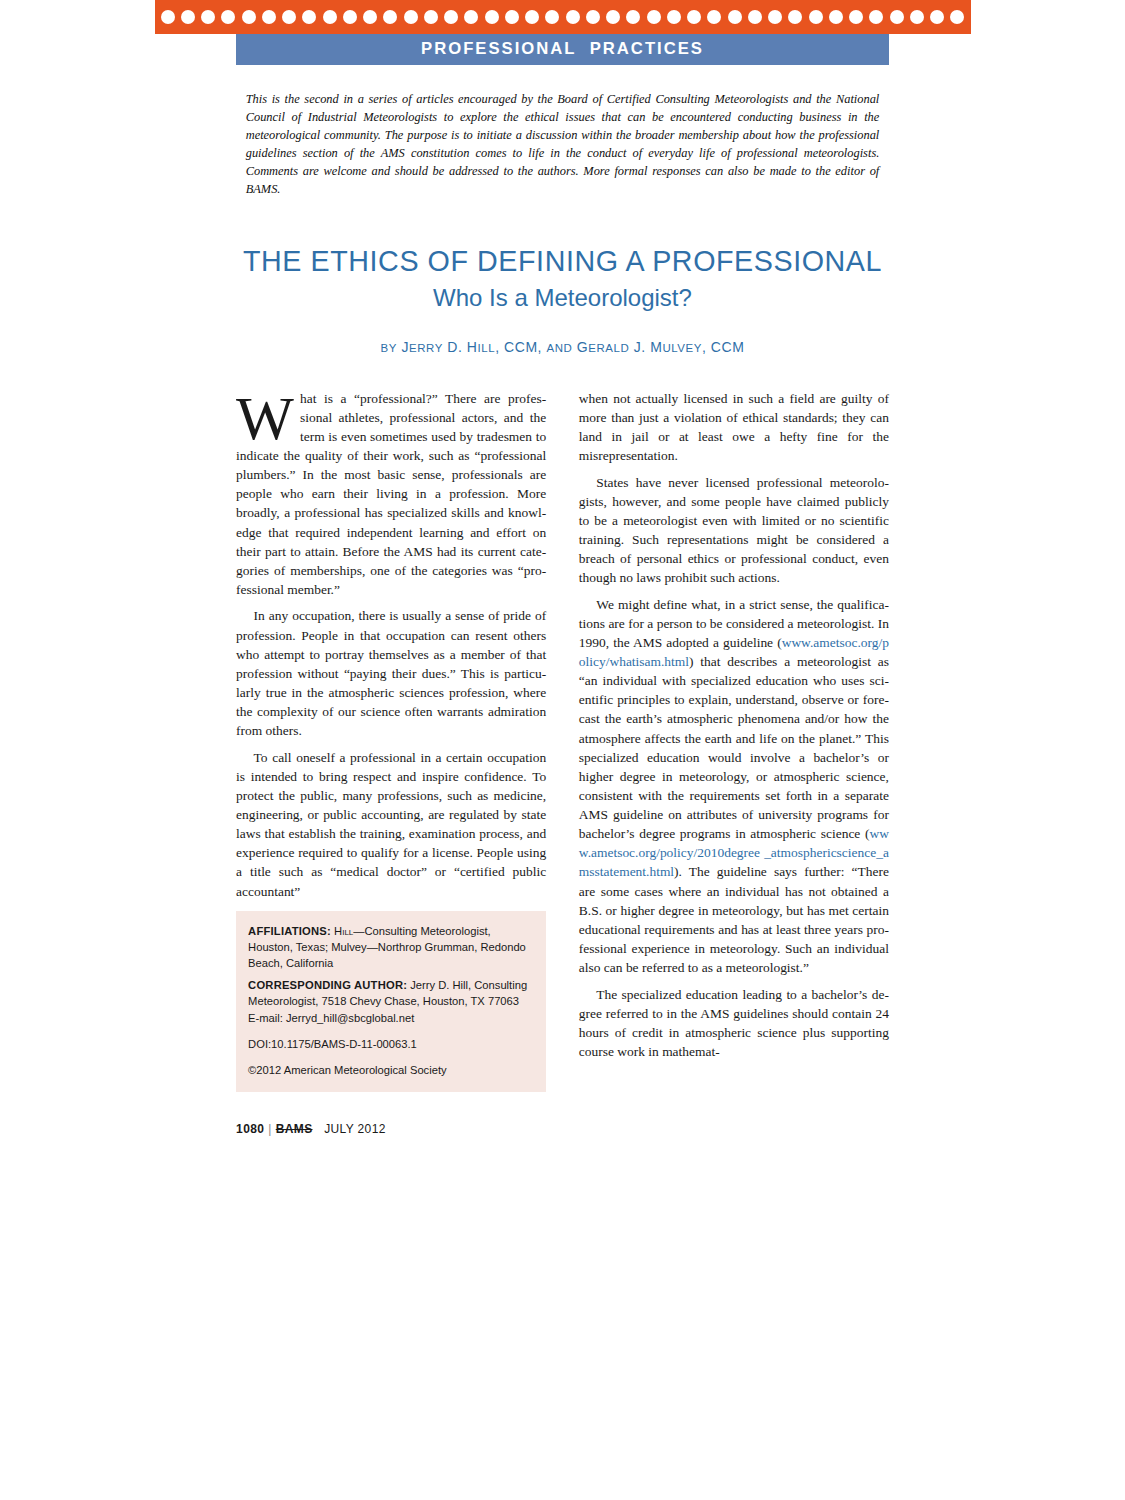PROFESSIONAL PRACTICES
This is the second in a series of articles encouraged by the Board of Certified Consulting Meteorologists and the National Council of Industrial Meteorologists to explore the ethical issues that can be encountered conducting business in the meteorological community. The purpose is to initiate a discussion within the broader membership about how the professional guidelines section of the AMS constitution comes to life in the conduct of everyday life of professional meteorologists. Comments are welcome and should be addressed to the authors. More formal responses can also be made to the editor of BAMS.
THE ETHICS OF DEFINING A PROFESSIONAL
Who Is a Meteorologist?
BY JERRY D. HILL, CCM, AND GERALD J. MULVEY, CCM
What is a “professional?” There are professional athletes, professional actors, and the term is even sometimes used by tradesmen to indicate the quality of their work, such as “professional plumbers.” In the most basic sense, professionals are people who earn their living in a profession. More broadly, a professional has specialized skills and knowledge that required independent learning and effort on their part to attain. Before the AMS had its current categories of memberships, one of the categories was “professional member.”
In any occupation, there is usually a sense of pride of profession. People in that occupation can resent others who attempt to portray themselves as a member of that profession without “paying their dues.” This is particularly true in the atmospheric sciences profession, where the complexity of our science often warrants admiration from others.
To call oneself a professional in a certain occupation is intended to bring respect and inspire confidence. To protect the public, many professions, such as medicine, engineering, or public accounting, are regulated by state laws that establish the training, examination process, and experience required to qualify for a license. People using a title such as “medical doctor” or “certified public accountant”
AFFILIATIONS: Hill—Consulting Meteorologist, Houston, Texas; Mulvey—Northrop Grumman, Redondo Beach, California
CORRESPONDING AUTHOR: Jerry D. Hill, Consulting Meteorologist, 7518 Chevy Chase, Houston, TX 77063
E-mail: Jerryd_hill@sbcglobal.net
DOI:10.1175/BAMS-D-11-00063.1
©2012 American Meteorological Society
when not actually licensed in such a field are guilty of more than just a violation of ethical standards; they can land in jail or at least owe a hefty fine for the misrepresentation.
States have never licensed professional meteorologists, however, and some people have claimed publicly to be a meteorologist even with limited or no scientific training. Such representations might be considered a breach of personal ethics or professional conduct, even though no laws prohibit such actions.
We might define what, in a strict sense, the qualifications are for a person to be considered a meteorologist. In 1990, the AMS adopted a guideline (www.ametsoc.org/policy/whatisam.html) that describes a meteorologist as “an individual with specialized education who uses scientific principles to explain, understand, observe or forecast the earth’s atmospheric phenomena and/or how the atmosphere affects the earth and life on the planet.” This specialized education would involve a bachelor’s or higher degree in meteorology, or atmospheric science, consistent with the requirements set forth in a separate AMS guideline on attributes of university programs for bachelor’s degree programs in atmospheric science (www.ametsoc.org/policy/2010degree _atmosphericscience_amsstatement.html). The guideline says further: “There are some cases where an individual has not obtained a B.S. or higher degree in meteorology, but has met certain educational requirements and has at least three years professional experience in meteorology. Such an individual also can be referred to as a meteorologist.”
The specialized education leading to a bachelor’s degree referred to in the AMS guidelines should contain 24 hours of credit in atmospheric science plus supporting course work in mathemat-
1080|BAMS JULY 2012